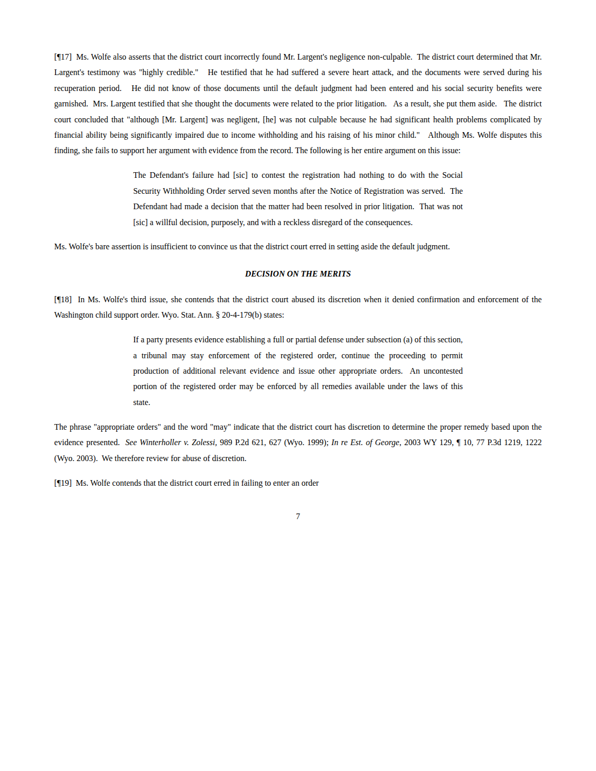[¶17] Ms. Wolfe also asserts that the district court incorrectly found Mr. Largent's negligence non-culpable. The district court determined that Mr. Largent's testimony was "highly credible." He testified that he had suffered a severe heart attack, and the documents were served during his recuperation period. He did not know of those documents until the default judgment had been entered and his social security benefits were garnished. Mrs. Largent testified that she thought the documents were related to the prior litigation. As a result, she put them aside. The district court concluded that "although [Mr. Largent] was negligent, [he] was not culpable because he had significant health problems complicated by financial ability being significantly impaired due to income withholding and his raising of his minor child." Although Ms. Wolfe disputes this finding, she fails to support her argument with evidence from the record. The following is her entire argument on this issue:
The Defendant's failure had [sic] to contest the registration had nothing to do with the Social Security Withholding Order served seven months after the Notice of Registration was served. The Defendant had made a decision that the matter had been resolved in prior litigation. That was not [sic] a willful decision, purposely, and with a reckless disregard of the consequences.
Ms. Wolfe's bare assertion is insufficient to convince us that the district court erred in setting aside the default judgment.
DECISION ON THE MERITS
[¶18] In Ms. Wolfe's third issue, she contends that the district court abused its discretion when it denied confirmation and enforcement of the Washington child support order. Wyo. Stat. Ann. § 20-4-179(b) states:
If a party presents evidence establishing a full or partial defense under subsection (a) of this section, a tribunal may stay enforcement of the registered order, continue the proceeding to permit production of additional relevant evidence and issue other appropriate orders. An uncontested portion of the registered order may be enforced by all remedies available under the laws of this state.
The phrase "appropriate orders" and the word "may" indicate that the district court has discretion to determine the proper remedy based upon the evidence presented. See Winterholler v. Zolessi, 989 P.2d 621, 627 (Wyo. 1999); In re Est. of George, 2003 WY 129, ¶ 10, 77 P.3d 1219, 1222 (Wyo. 2003). We therefore review for abuse of discretion.
[¶19] Ms. Wolfe contends that the district court erred in failing to enter an order
7